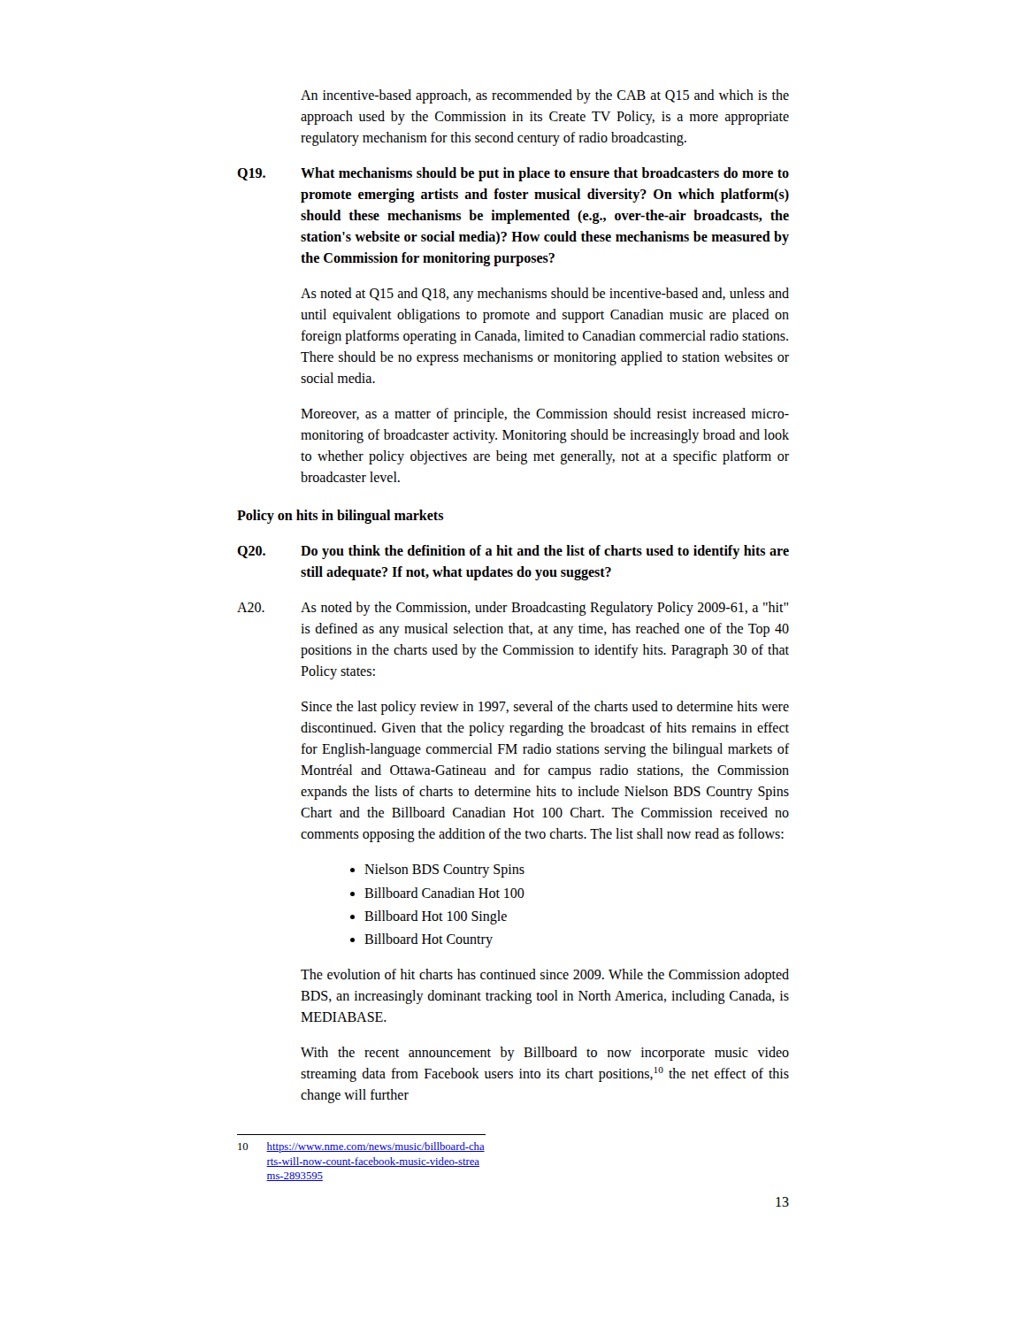An incentive-based approach, as recommended by the CAB at Q15 and which is the approach used by the Commission in its Create TV Policy, is a more appropriate regulatory mechanism for this second century of radio broadcasting.
Q19.
What mechanisms should be put in place to ensure that broadcasters do more to promote emerging artists and foster musical diversity? On which platform(s) should these mechanisms be implemented (e.g., over-the-air broadcasts, the station's website or social media)? How could these mechanisms be measured by the Commission for monitoring purposes?
As noted at Q15 and Q18, any mechanisms should be incentive-based and, unless and until equivalent obligations to promote and support Canadian music are placed on foreign platforms operating in Canada, limited to Canadian commercial radio stations. There should be no express mechanisms or monitoring applied to station websites or social media.
Moreover, as a matter of principle, the Commission should resist increased micro-monitoring of broadcaster activity. Monitoring should be increasingly broad and look to whether policy objectives are being met generally, not at a specific platform or broadcaster level.
Policy on hits in bilingual markets
Q20.
Do you think the definition of a hit and the list of charts used to identify hits are still adequate? If not, what updates do you suggest?
A20.
As noted by the Commission, under Broadcasting Regulatory Policy 2009-61, a "hit" is defined as any musical selection that, at any time, has reached one of the Top 40 positions in the charts used by the Commission to identify hits. Paragraph 30 of that Policy states:
Since the last policy review in 1997, several of the charts used to determine hits were discontinued. Given that the policy regarding the broadcast of hits remains in effect for English-language commercial FM radio stations serving the bilingual markets of Montréal and Ottawa-Gatineau and for campus radio stations, the Commission expands the lists of charts to determine hits to include Nielson BDS Country Spins Chart and the Billboard Canadian Hot 100 Chart. The Commission received no comments opposing the addition of the two charts. The list shall now read as follows:
Nielson BDS Country Spins
Billboard Canadian Hot 100
Billboard Hot 100 Single
Billboard Hot Country
The evolution of hit charts has continued since 2009. While the Commission adopted BDS, an increasingly dominant tracking tool in North America, including Canada, is MEDIABASE.
With the recent announcement by Billboard to now incorporate music video streaming data from Facebook users into its chart positions,10 the net effect of this change will further
10
https://www.nme.com/news/music/billboard-charts-will-now-count-facebook-music-video-streams-2893595
13